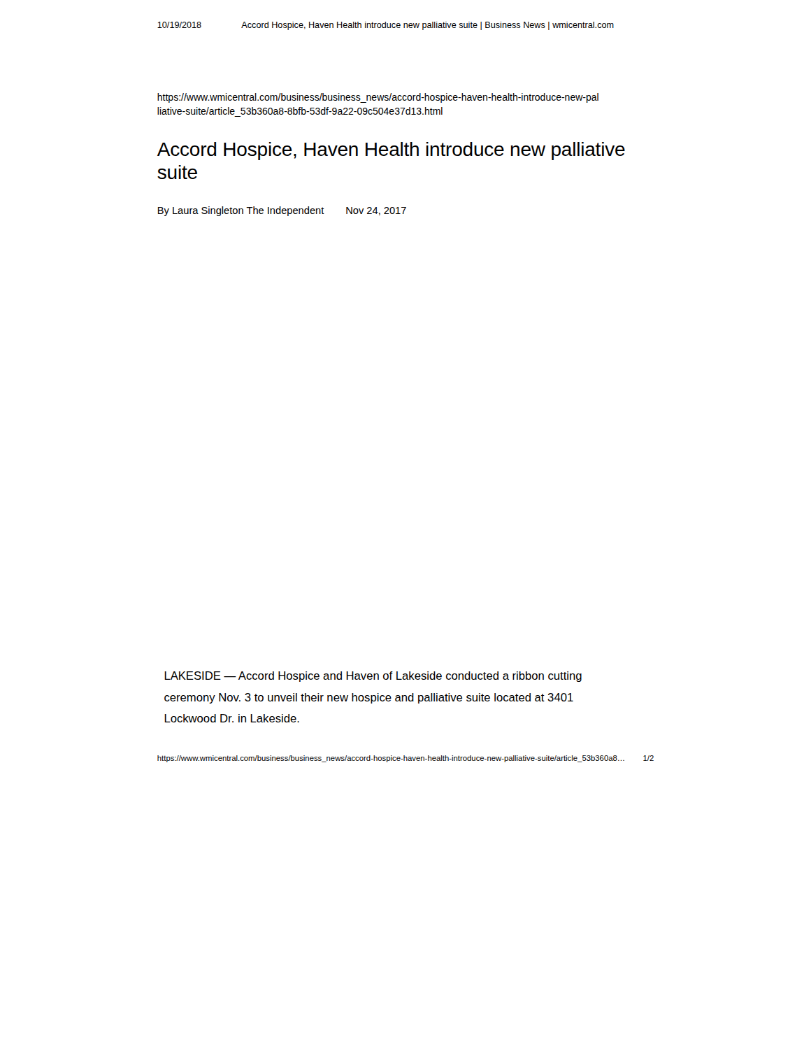10/19/2018 Accord Hospice, Haven Health introduce new palliative suite | Business News | wmicentral.com
https://www.wmicentral.com/business/business_news/accord-hospice-haven-health-introduce-new-palliative-suite/article_53b360a8-8bfb-53df-9a22-09c504e37d13.html
Accord Hospice, Haven Health introduce new palliative suite
By Laura Singleton The Independent Nov 24, 2017
LAKESIDE — Accord Hospice and Haven of Lakeside conducted a ribbon cutting ceremony Nov. 3 to unveil their new hospice and palliative suite located at 3401 Lockwood Dr. in Lakeside.
https://www.wmicentral.com/business/business_news/accord-hospice-haven-health-introduce-new-palliative-suite/article_53b360a8-8bfb-53df-9a22-0… 1/2